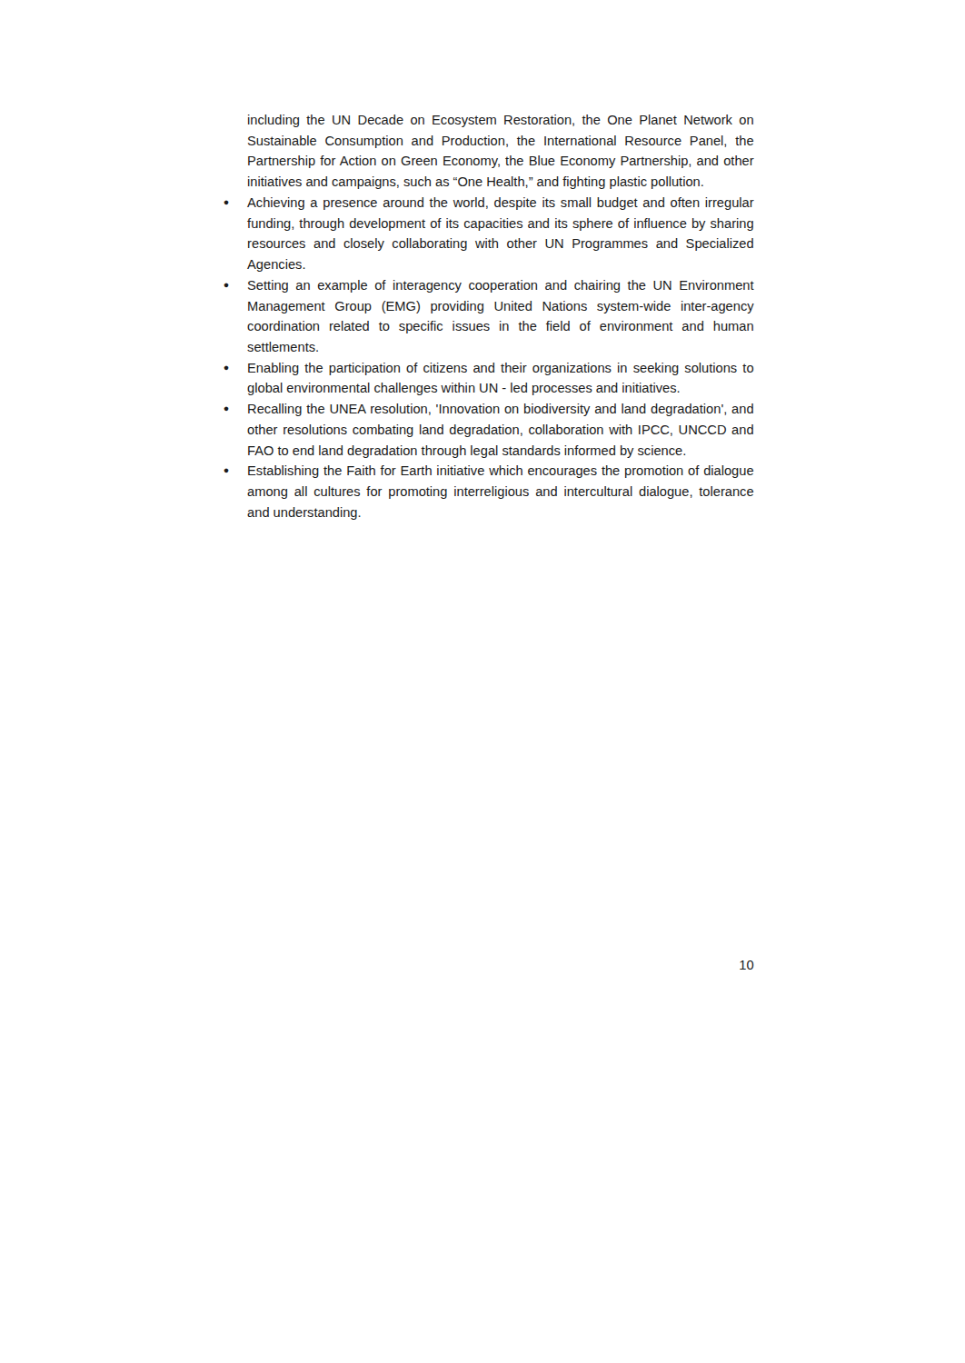including the UN Decade on Ecosystem Restoration, the One Planet Network on Sustainable Consumption and Production, the International Resource Panel, the Partnership for Action on Green Economy, the Blue Economy Partnership, and other initiatives and campaigns, such as “One Health,” and fighting plastic pollution.
Achieving a presence around the world, despite its small budget and often irregular funding, through development of its capacities and its sphere of influence by sharing resources and closely collaborating with other UN Programmes and Specialized Agencies.
Setting an example of interagency cooperation and chairing the UN Environment Management Group (EMG) providing United Nations system-wide inter-agency coordination related to specific issues in the field of environment and human settlements.
Enabling the participation of citizens and their organizations in seeking solutions to global environmental challenges within UN - led processes and initiatives.
Recalling the UNEA resolution, 'Innovation on biodiversity and land degradation', and other resolutions combating land degradation, collaboration with IPCC, UNCCD and FAO to end land degradation through legal standards informed by science.
Establishing the Faith for Earth initiative which encourages the promotion of dialogue among all cultures for promoting interreligious and intercultural dialogue, tolerance and understanding.
10